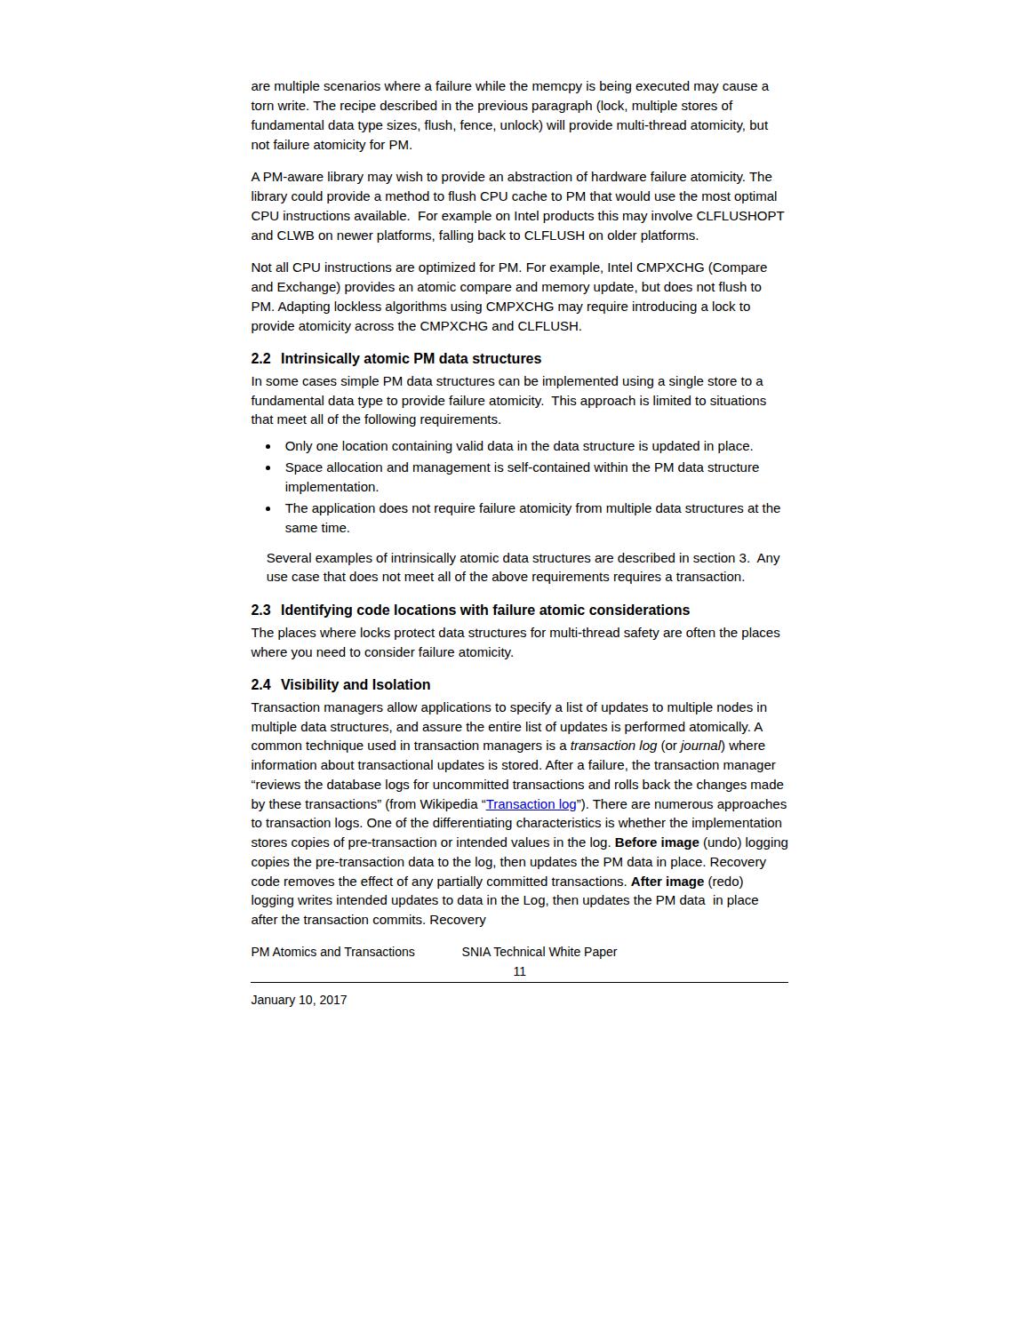are multiple scenarios where a failure while the memcpy is being executed may cause a torn write. The recipe described in the previous paragraph (lock, multiple stores of fundamental data type sizes, flush, fence, unlock) will provide multi-thread atomicity, but not failure atomicity for PM.
A PM-aware library may wish to provide an abstraction of hardware failure atomicity. The library could provide a method to flush CPU cache to PM that would use the most optimal CPU instructions available. For example on Intel products this may involve CLFLUSHOPT and CLWB on newer platforms, falling back to CLFLUSH on older platforms.
Not all CPU instructions are optimized for PM. For example, Intel CMPXCHG (Compare and Exchange) provides an atomic compare and memory update, but does not flush to PM. Adapting lockless algorithms using CMPXCHG may require introducing a lock to provide atomicity across the CMPXCHG and CLFLUSH.
2.2 Intrinsically atomic PM data structures
In some cases simple PM data structures can be implemented using a single store to a fundamental data type to provide failure atomicity. This approach is limited to situations that meet all of the following requirements.
Only one location containing valid data in the data structure is updated in place.
Space allocation and management is self-contained within the PM data structure implementation.
The application does not require failure atomicity from multiple data structures at the same time.
Several examples of intrinsically atomic data structures are described in section 3. Any use case that does not meet all of the above requirements requires a transaction.
2.3 Identifying code locations with failure atomic considerations
The places where locks protect data structures for multi-thread safety are often the places where you need to consider failure atomicity.
2.4 Visibility and Isolation
Transaction managers allow applications to specify a list of updates to multiple nodes in multiple data structures, and assure the entire list of updates is performed atomically. A common technique used in transaction managers is a transaction log (or journal) where information about transactional updates is stored. After a failure, the transaction manager “reviews the database logs for uncommitted transactions and rolls back the changes made by these transactions” (from Wikipedia “Transaction log”). There are numerous approaches to transaction logs. One of the differentiating characteristics is whether the implementation stores copies of pre-transaction or intended values in the log. Before image (undo) logging copies the pre-transaction data to the log, then updates the PM data in place. Recovery code removes the effect of any partially committed transactions. After image (redo) logging writes intended updates to data in the Log, then updates the PM data in place after the transaction commits. Recovery
PM Atomics and Transactions SNIA Technical White Paper
11
January 10, 2017